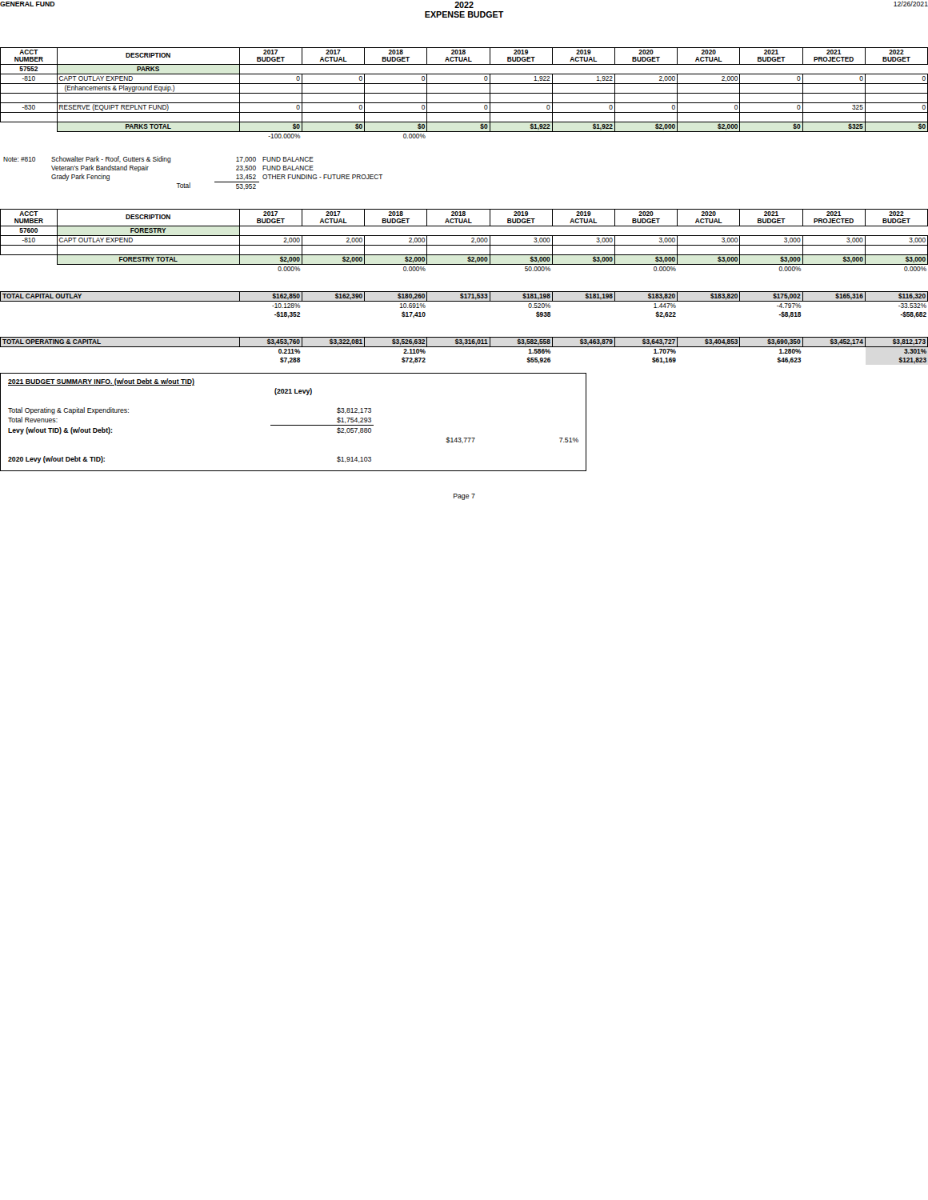GENERAL FUND
12/26/2021
2022
EXPENSE BUDGET
| ACCT NUMBER | DESCRIPTION | 2017 BUDGET | 2017 ACTUAL | 2018 BUDGET | 2018 ACTUAL | 2019 BUDGET | 2019 ACTUAL | 2020 BUDGET | 2020 ACTUAL | 2021 BUDGET | 2021 PROJECTED | 2022 BUDGET |
| --- | --- | --- | --- | --- | --- | --- | --- | --- | --- | --- | --- | --- |
| 57552 | PARKS | | | | | | | | | | | |
| -810 | CAPT OUTLAY EXPEND | 0 | 0 | 0 | 0 | 1,922 | 1,922 | 2,000 | 2,000 | 0 | 0 | 0 |
| | (Enhancements & Playground Equip.) | | | | | | | | | | | |
| -830 | RESERVE (EQUIPT REPLNT FUND) | 0 | 0 | 0 | 0 | 0 | 0 | 0 | 0 | 0 | 325 | 0 |
| | PARKS TOTAL | $0 | $0 | $0 | $0 | $1,922 | $1,922 | $2,000 | $2,000 | $0 | $325 | $0 |
| | | -100.000% | | 0.000% | | | | | | | | |
| Note: #810 | Schowalter Park - Roof, Gutters & Siding | 17,000 | FUND BALANCE |
| | Veteran's Park Bandstand Repair | 23,500 | FUND BALANCE |
| | Grady Park Fencing | 13,452 | OTHER FUNDING - FUTURE PROJECT |
| | Total | 53,952 | |
| ACCT NUMBER | DESCRIPTION | 2017 BUDGET | 2017 ACTUAL | 2018 BUDGET | 2018 ACTUAL | 2019 BUDGET | 2019 ACTUAL | 2020 BUDGET | 2020 ACTUAL | 2021 BUDGET | 2021 PROJECTED | 2022 BUDGET |
| --- | --- | --- | --- | --- | --- | --- | --- | --- | --- | --- | --- | --- |
| 57600 | FORESTRY | | | | | | | | | | | |
| -810 | CAPT OUTLAY EXPEND | 2,000 | 2,000 | 2,000 | 2,000 | 3,000 | 3,000 | 3,000 | 3,000 | 3,000 | 3,000 | 3,000 |
| | FORESTRY TOTAL | $2,000 | $2,000 | $2,000 | $2,000 | $3,000 | $3,000 | $3,000 | $3,000 | $3,000 | $3,000 | $3,000 |
| | | 0.000% | | 0.000% | | 50.000% | | 0.000% | | 0.000% | | 0.000% |
| TOTAL CAPITAL OUTLAY | $162,850 | $162,390 | $180,260 | $171,533 | $181,198 | $181,198 | $183,820 | $183,820 | $175,002 | $165,316 | $116,320 |
| | -10.128% | | 10.691% | | 0.520% | | 1.447% | | -4.797% | | -33.532% |
| | -$18,352 | | $17,410 | | $938 | | $2,622 | | -$8,818 | | -$58,682 |
| TOTAL OPERATING & CAPITAL | $3,453,760 | $3,322,081 | $3,526,632 | $3,316,011 | $3,582,558 | $3,463,879 | $3,643,727 | $3,404,853 | $3,690,350 | $3,452,174 | $3,812,173 |
| | 0.211% | | 2.110% | | 1.586% | | 1.707% | | 1.280% | | 3.301% |
| | $7,288 | | $72,872 | | $55,926 | | $61,169 | | $46,623 | | $121,823 |
| 2021 BUDGET SUMMARY INFO. (w/out Debt & w/out TID) |
| (2021 Levy) |
| Total Operating & Capital Expenditures: | $3,812,173 | | |
| Total Revenues: | $1,754,293 | | |
| Levy (w/out TID) & (w/out Debt): | $2,057,880 | | |
| | | $143,777 | 7.51% |
| 2020 Levy (w/out Debt & TID): | $1,914,103 | | |
Page 7